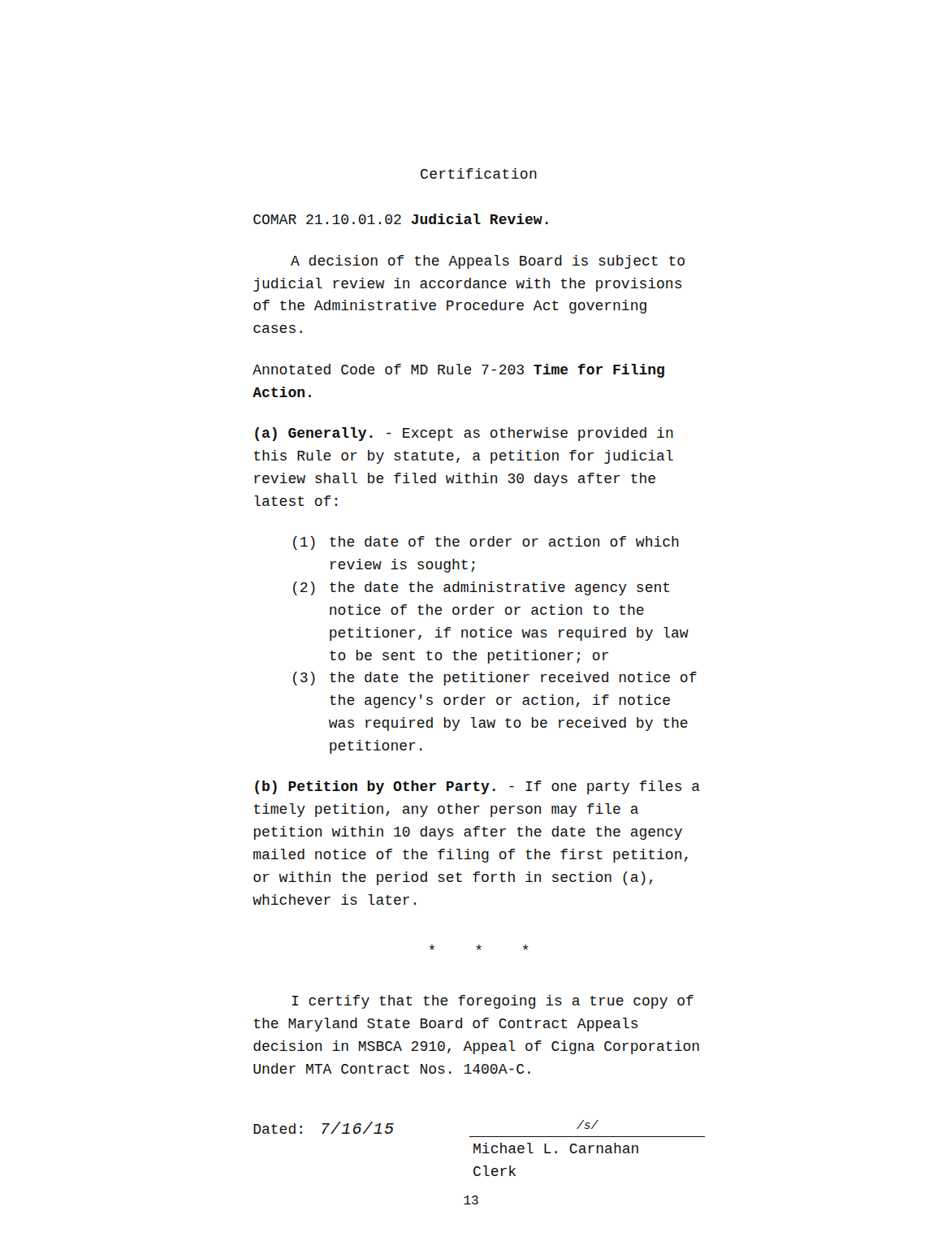Certification
COMAR 21.10.01.02 Judicial Review.
A decision of the Appeals Board is subject to judicial review in accordance with the provisions of the Administrative Procedure Act governing cases.
Annotated Code of MD Rule 7-203 Time for Filing Action.
(a) Generally. - Except as otherwise provided in this Rule or by statute, a petition for judicial review shall be filed within 30 days after the latest of:
(1) the date of the order or action of which review is sought;
(2) the date the administrative agency sent notice of the order or action to the petitioner, if notice was required by law to be sent to the petitioner; or
(3) the date the petitioner received notice of the agency's order or action, if notice was required by law to be received by the petitioner.
(b) Petition by Other Party. - If one party files a timely petition, any other person may file a petition within 10 days after the date the agency mailed notice of the filing of the first petition, or within the period set forth in section (a), whichever is later.
***
I certify that the foregoing is a true copy of the Maryland State Board of Contract Appeals decision in MSBCA 2910, Appeal of Cigna Corporation Under MTA Contract Nos. 1400A-C.
| Dated: 7/16/15 | /s/ Michael L. Carnahan Clerk |
13